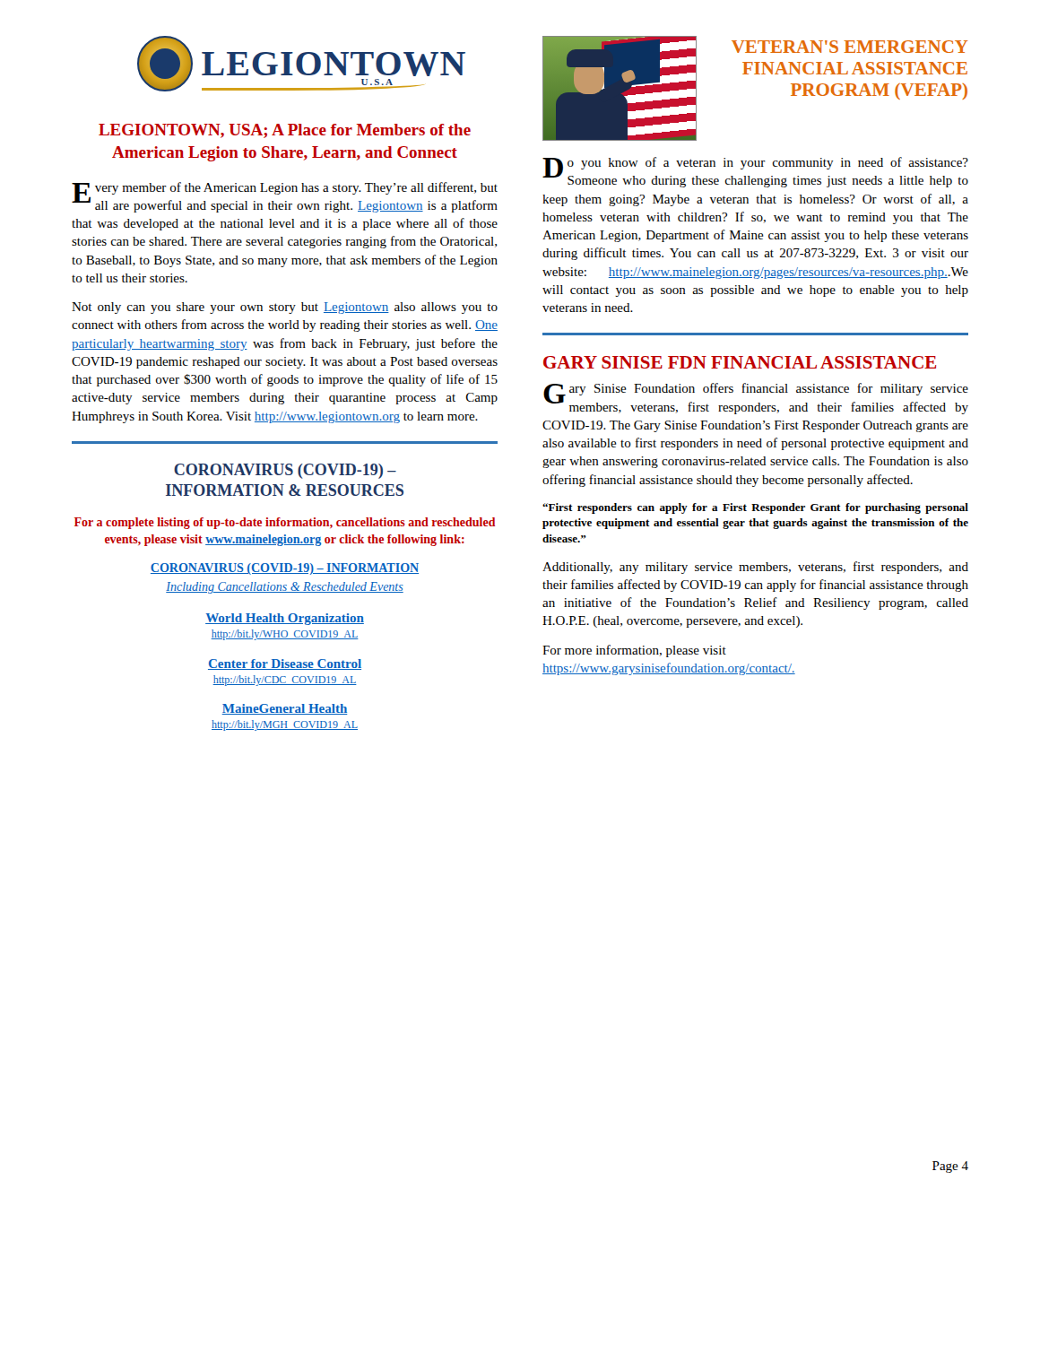LEGIONTOWN
U.S.A
LEGIONTOWN, USA; A Place for Members of the American Legion to Share, Learn, and Connect
Every member of the American Legion has a story. They’re all different, but all are powerful and special in their own right. Legiontown is a platform that was developed at the national level and it is a place where all of those stories can be shared. There are several categories ranging from the Oratorical, to Baseball, to Boys State, and so many more, that ask members of the Legion to tell us their stories.
Not only can you share your own story but Legiontown also allows you to connect with others from across the world by reading their stories as well. One particularly heartwarming story was from back in February, just before the COVID-19 pandemic reshaped our society. It was about a Post based overseas that purchased over $300 worth of goods to improve the quality of life of 15 active-duty service members during their quarantine process at Camp Humphreys in South Korea. Visit http://www.legiontown.org to learn more.
CORONAVIRUS (COVID-19) –
INFORMATION & RESOURCES
For a complete listing of up-to-date information, cancellations and rescheduled events, please visit www.mainelegion.org or click the following link:
CORONAVIRUS (COVID-19) – INFORMATION
Including Cancellations & Rescheduled Events
World Health Organization
http://bit.ly/WHO_COVID19_AL
Center for Disease Control
http://bit.ly/CDC_COVID19_AL
MaineGeneral Health
http://bit.ly/MGH_COVID19_AL
VETERAN'S EMERGENCY FINANCIAL ASSISTANCE PROGRAM (VEFAP)
Do you know of a veteran in your community in need of assistance? Someone who during these challenging times just needs a little help to keep them going? Maybe a veteran that is homeless? Or worst of all, a homeless veteran with children? If so, we want to remind you that The American Legion, Department of Maine can assist you to help these veterans during difficult times. You can call us at 207-873-3229, Ext. 3 or visit our website: http://www.mainelegion.org/pages/resources/va-resources.php..We will contact you as soon as possible and we hope to enable you to help veterans in need.
GARY SINISE FDN FINANCIAL ASSISTANCE
Gary Sinise Foundation offers financial assistance for military service members, veterans, first responders, and their families affected by COVID-19. The Gary Sinise Foundation’s First Responder Outreach grants are also available to first responders in need of personal protective equipment and gear when answering coronavirus-related service calls. The Foundation is also offering financial assistance should they become personally affected.
“First responders can apply for a First Responder Grant for purchasing personal protective equipment and essential gear that guards against the transmission of the disease.”
Additionally, any military service members, veterans, first responders, and their families affected by COVID-19 can apply for financial assistance through an initiative of the Foundation’s Relief and Resiliency program, called H.O.P.E. (heal, overcome, persevere, and excel).
For more information, please visit
https://www.garysinisefoundation.org/contact/.
Page 4